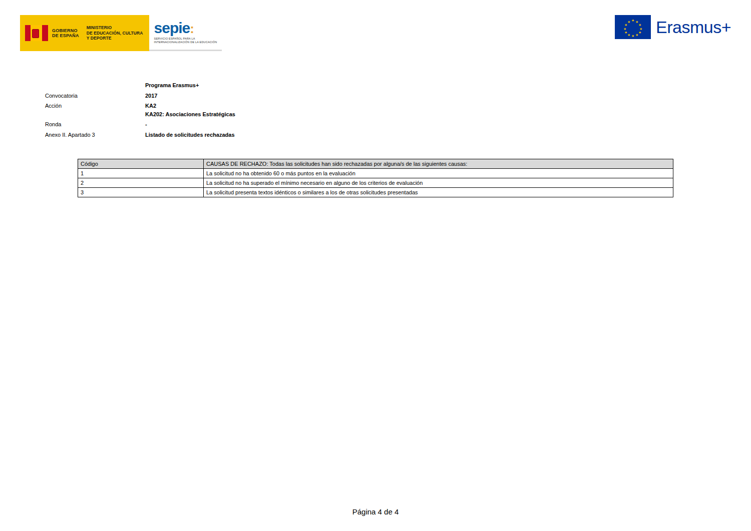GOBIERNO
DE ESPAÑA
MINISTERIO
DE EDUCACIÓN, CULTURA
Y DEPORTE
sepie:
SERVICIO ESPAÑOL PARA LA
INTERNACIONALIZACIÓN DE LA EDUCACIÓN
★ ★ ★ ★ ★ ★ ★ ★ ★ ★ ★ ★
Erasmus+
Programa Erasmus+
Convocatoria
2017
Acción
KA2KA202: Asociaciones Estratégicas
Ronda
-
Anexo II. Apartado 3
Listado de solicitudes rechazadas
| Código | CAUSAS DE RECHAZO: Todas las solicitudes han sido rechazadas por alguna/s de las siguientes causas: |
| 1 | La solicitud no ha obtenido 60 o más puntos en la evaluación |
| 2 | La solicitud no ha superado el mínimo necesario en alguno de los criterios de evaluación |
| 3 | La solicitud presenta textos idénticos o similares a los de otras solicitudes presentadas |
Página 4 de 4